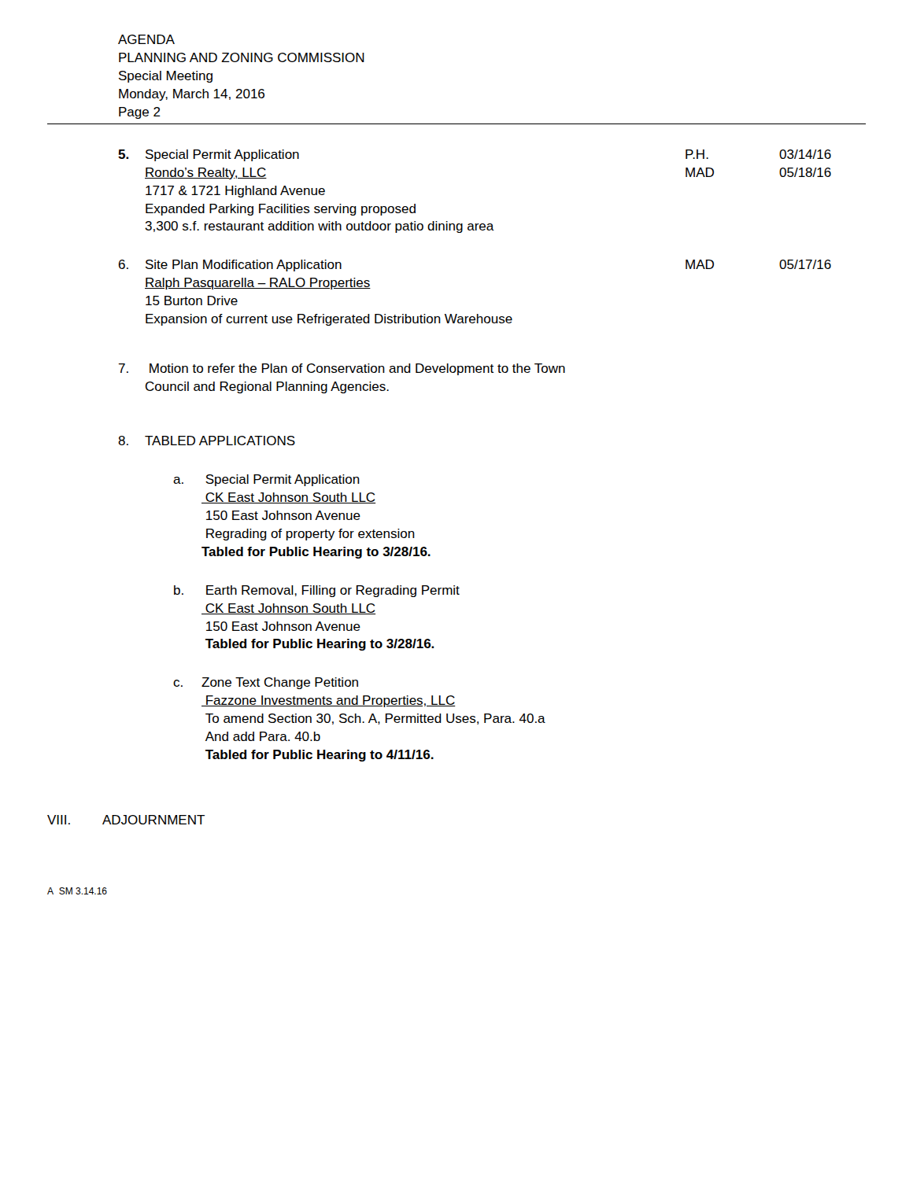AGENDA
PLANNING AND ZONING COMMISSION
Special Meeting
Monday, March 14, 2016
Page 2
5.
Special Permit Application
P.H.
03/14/16
Rondo’s Realty, LLC
MAD
05/18/16
1717 & 1721 Highland Avenue
Expanded Parking Facilities serving proposed
3,300 s.f. restaurant addition with outdoor patio dining area
6.
Site Plan Modification Application
MAD
05/17/16
Ralph Pasquarella – RALO Properties
15 Burton Drive
Expansion of current use Refrigerated Distribution Warehouse
7.
Motion to refer the Plan of Conservation and Development to the Town
Council and Regional Planning Agencies.
8.
TABLED APPLICATIONS
a.
Special Permit Application
CK East Johnson South LLC
150 East Johnson Avenue
Regrading of property for extension
Tabled for Public Hearing to 3/28/16.
b.
Earth Removal, Filling or Regrading Permit
CK East Johnson South LLC
150 East Johnson Avenue
Tabled for Public Hearing to 3/28/16.
c.
Zone Text Change Petition
Fazzone Investments and Properties, LLC
To amend Section 30, Sch. A, Permitted Uses, Para. 40.a
And add Para. 40.b
Tabled for Public Hearing to 4/11/16.
VIII.
ADJOURNMENT
A SM 3.14.16